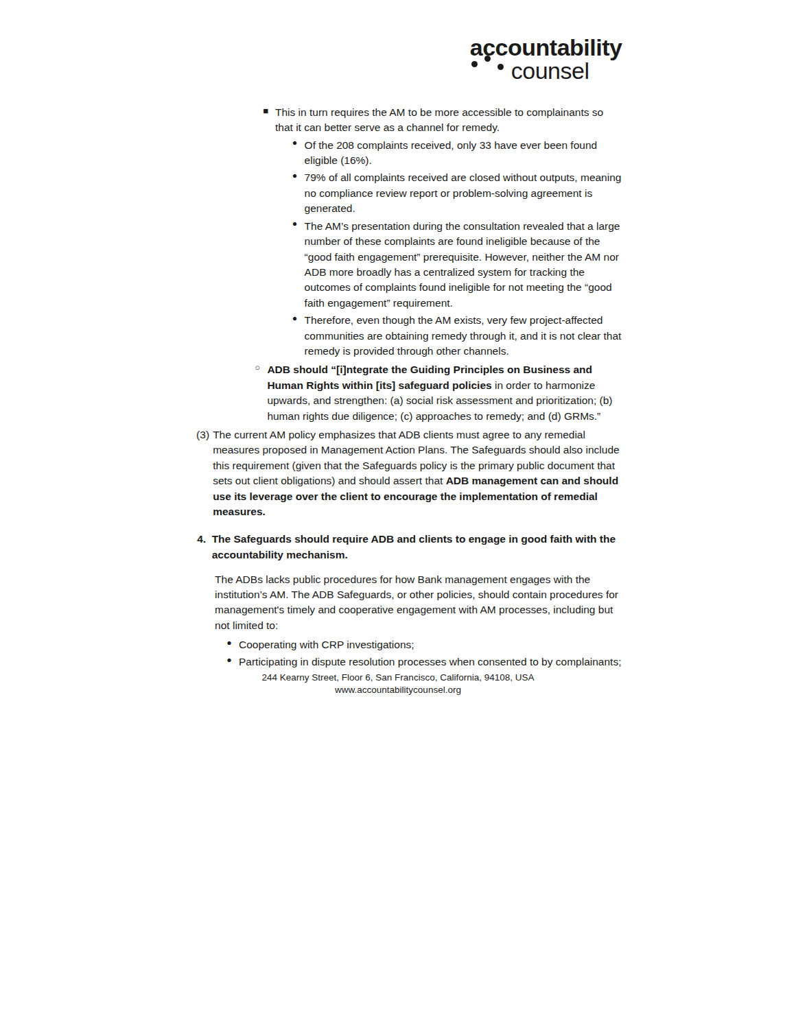accountability
counsel
This in turn requires the AM to be more accessible to complainants so that it can better serve as a channel for remedy.
Of the 208 complaints received, only 33 have ever been found eligible (16%).
79% of all complaints received are closed without outputs, meaning no compliance review report or problem-solving agreement is generated.
The AM’s presentation during the consultation revealed that a large number of these complaints are found ineligible because of the “good faith engagement” prerequisite. However, neither the AM nor ADB more broadly has a centralized system for tracking the outcomes of complaints found ineligible for not meeting the “good faith engagement” requirement.
Therefore, even though the AM exists, very few project-affected communities are obtaining remedy through it, and it is not clear that remedy is provided through other channels.
ADB should “[i]ntegrate the Guiding Principles on Business and Human Rights within [its] safeguard policies in order to harmonize upwards, and strengthen: (a) social risk assessment and prioritization; (b) human rights due diligence; (c) approaches to remedy; and (d) GRMs.”
The current AM policy emphasizes that ADB clients must agree to any remedial measures proposed in Management Action Plans. The Safeguards should also include this requirement (given that the Safeguards policy is the primary public document that sets out client obligations) and should assert that ADB management can and should use its leverage over the client to encourage the implementation of remedial measures.
4. The Safeguards should require ADB and clients to engage in good faith with the accountability mechanism.
The ADBs lacks public procedures for how Bank management engages with the institution’s AM. The ADB Safeguards, or other policies, should contain procedures for management's timely and cooperative engagement with AM processes, including but not limited to:
Cooperating with CRP investigations;
Participating in dispute resolution processes when consented to by complainants;
244 Kearny Street, Floor 6, San Francisco, California, 94108, USA
www.accountabilitycounsel.org